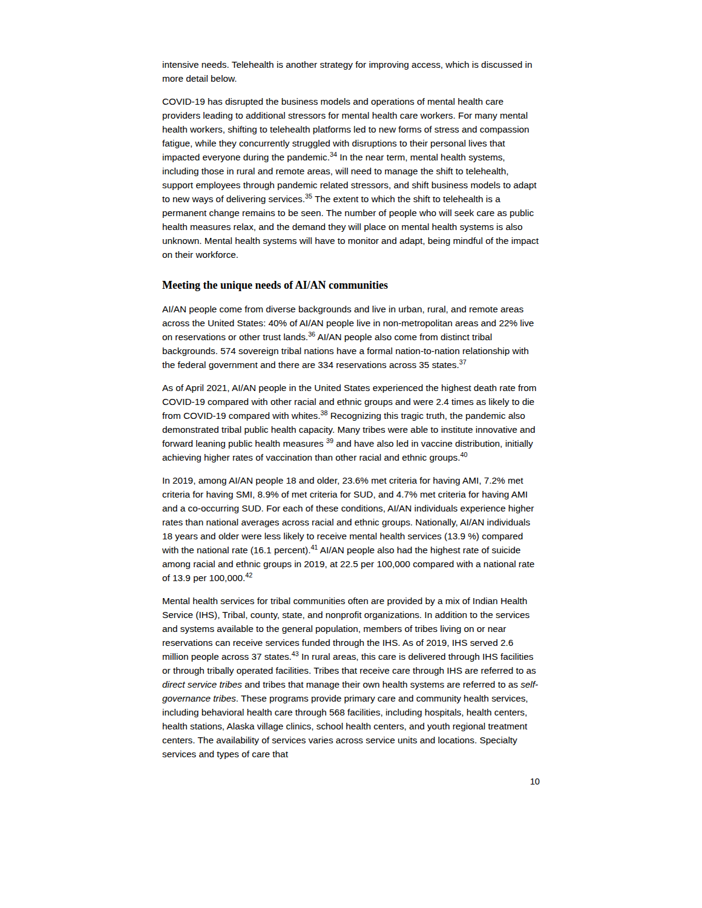intensive needs. Telehealth is another strategy for improving access, which is discussed in more detail below.
COVID-19 has disrupted the business models and operations of mental health care providers leading to additional stressors for mental health care workers. For many mental health workers, shifting to telehealth platforms led to new forms of stress and compassion fatigue, while they concurrently struggled with disruptions to their personal lives that impacted everyone during the pandemic.34 In the near term, mental health systems, including those in rural and remote areas, will need to manage the shift to telehealth, support employees through pandemic related stressors, and shift business models to adapt to new ways of delivering services.35 The extent to which the shift to telehealth is a permanent change remains to be seen. The number of people who will seek care as public health measures relax, and the demand they will place on mental health systems is also unknown. Mental health systems will have to monitor and adapt, being mindful of the impact on their workforce.
Meeting the unique needs of AI/AN communities
AI/AN people come from diverse backgrounds and live in urban, rural, and remote areas across the United States: 40% of AI/AN people live in non-metropolitan areas and 22% live on reservations or other trust lands.36 AI/AN people also come from distinct tribal backgrounds. 574 sovereign tribal nations have a formal nation-to-nation relationship with the federal government and there are 334 reservations across 35 states.37
As of April 2021, AI/AN people in the United States experienced the highest death rate from COVID-19 compared with other racial and ethnic groups and were 2.4 times as likely to die from COVID-19 compared with whites.38 Recognizing this tragic truth, the pandemic also demonstrated tribal public health capacity. Many tribes were able to institute innovative and forward leaning public health measures 39 and have also led in vaccine distribution, initially achieving higher rates of vaccination than other racial and ethnic groups.40
In 2019, among AI/AN people 18 and older, 23.6% met criteria for having AMI, 7.2% met criteria for having SMI, 8.9% of met criteria for SUD, and 4.7% met criteria for having AMI and a co-occurring SUD. For each of these conditions, AI/AN individuals experience higher rates than national averages across racial and ethnic groups. Nationally, AI/AN individuals 18 years and older were less likely to receive mental health services (13.9 %) compared with the national rate (16.1 percent).41 AI/AN people also had the highest rate of suicide among racial and ethnic groups in 2019, at 22.5 per 100,000 compared with a national rate of 13.9 per 100,000.42
Mental health services for tribal communities often are provided by a mix of Indian Health Service (IHS), Tribal, county, state, and nonprofit organizations. In addition to the services and systems available to the general population, members of tribes living on or near reservations can receive services funded through the IHS. As of 2019, IHS served 2.6 million people across 37 states.43 In rural areas, this care is delivered through IHS facilities or through tribally operated facilities. Tribes that receive care through IHS are referred to as direct service tribes and tribes that manage their own health systems are referred to as self-governance tribes. These programs provide primary care and community health services, including behavioral health care through 568 facilities, including hospitals, health centers, health stations, Alaska village clinics, school health centers, and youth regional treatment centers. The availability of services varies across service units and locations. Specialty services and types of care that
10